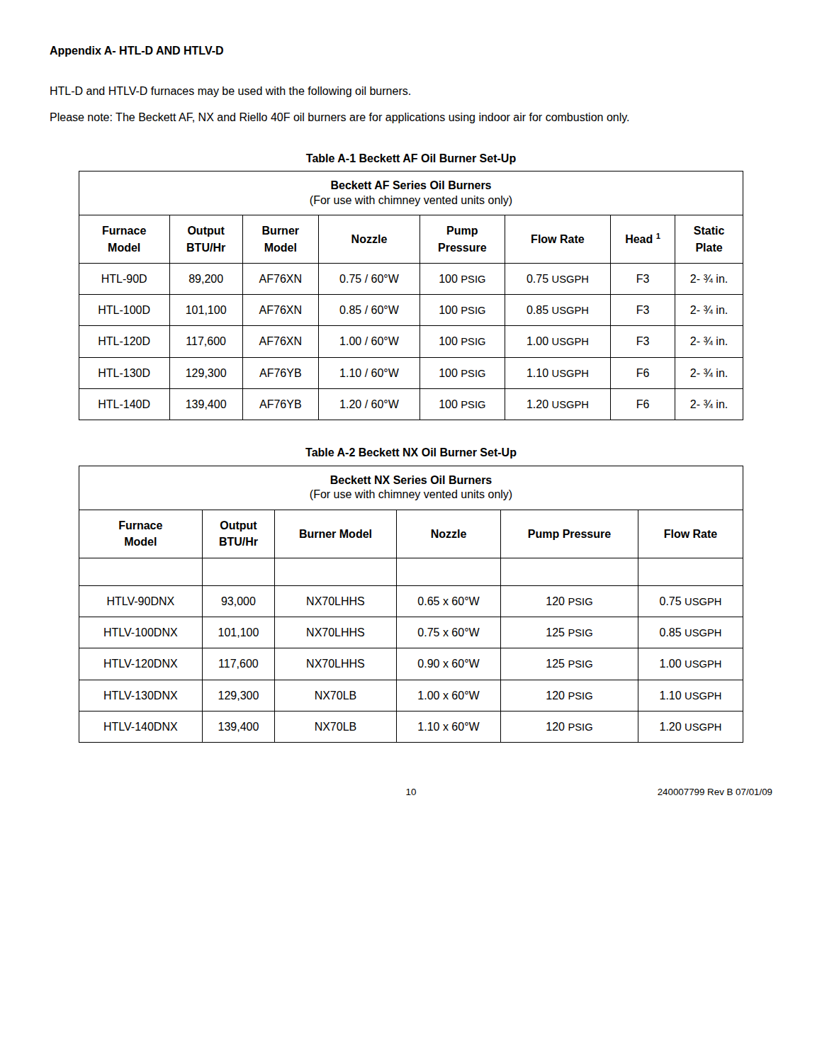Appendix A- HTL-D AND HTLV-D
HTL-D and HTLV-D furnaces may be used with the following oil burners.
Please note: The Beckett AF, NX and Riello 40F oil burners are for applications using indoor air for combustion only.
Table A-1 Beckett AF Oil Burner Set-Up
| Beckett AF Series Oil Burners (For use with chimney vented units only) |
| Furnace Model | Output BTU/Hr | Burner Model | Nozzle | Pump Pressure | Flow Rate | Head 1 | Static Plate |
| HTL-90D | 89,200 | AF76XN | 0.75 / 60°W | 100 PSIG | 0.75 USGPH | F3 | 2- ¾ in. |
| HTL-100D | 101,100 | AF76XN | 0.85 / 60°W | 100 PSIG | 0.85 USGPH | F3 | 2- ¾ in. |
| HTL-120D | 117,600 | AF76XN | 1.00 / 60°W | 100 PSIG | 1.00 USGPH | F3 | 2- ¾ in. |
| HTL-130D | 129,300 | AF76YB | 1.10 / 60°W | 100 PSIG | 1.10 USGPH | F6 | 2- ¾ in. |
| HTL-140D | 139,400 | AF76YB | 1.20 / 60°W | 100 PSIG | 1.20 USGPH | F6 | 2- ¾ in. |
Table A-2 Beckett NX Oil Burner Set-Up
| Beckett NX Series Oil Burners (For use with chimney vented units only) |
| Furnace Model | Output BTU/Hr | Burner Model | Nozzle | Pump Pressure | Flow Rate |
| HTLV-90DNX | 93,000 | NX70LHHS | 0.65 x 60°W | 120 PSIG | 0.75 USGPH |
| HTLV-100DNX | 101,100 | NX70LHHS | 0.75 x 60°W | 125 PSIG | 0.85 USGPH |
| HTLV-120DNX | 117,600 | NX70LHHS | 0.90 x 60°W | 125 PSIG | 1.00 USGPH |
| HTLV-130DNX | 129,300 | NX70LB | 1.00 x 60°W | 120 PSIG | 1.10 USGPH |
| HTLV-140DNX | 139,400 | NX70LB | 1.10 x 60°W | 120 PSIG | 1.20 USGPH |
10
240007799 Rev B 07/01/09